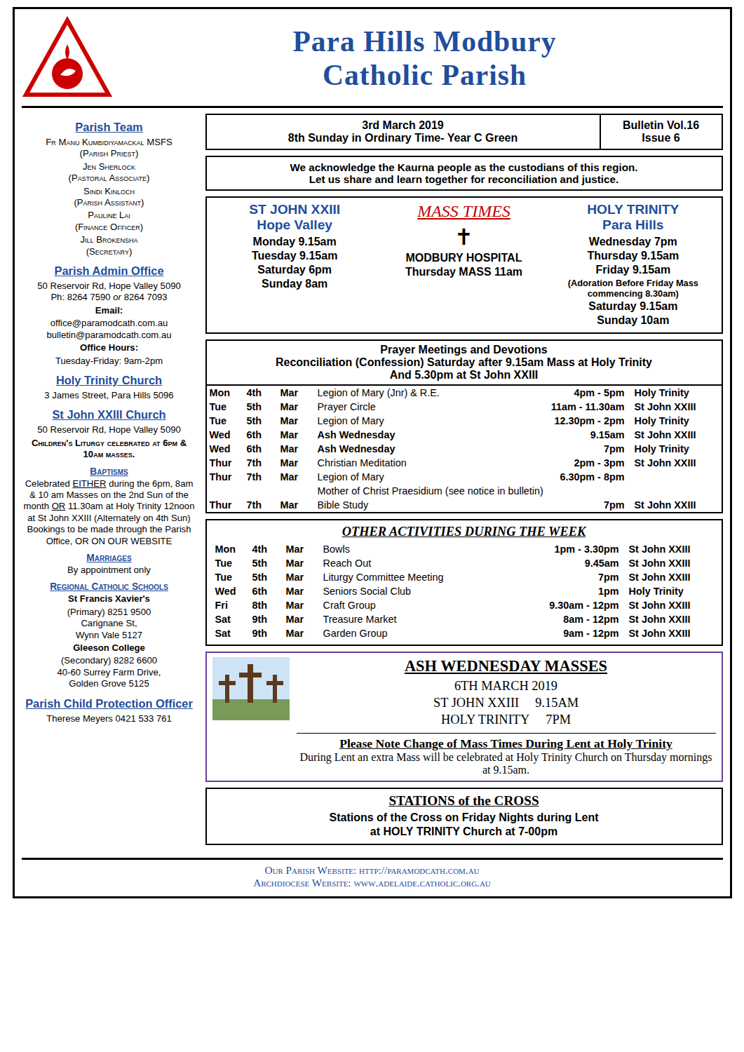Para Hills Modbury
Catholic Parish
Parish Team
Fr Manu Kumbidiyamackal MSFS
(Parish Priest)
Jen Sherlock
(Pastoral Associate)
Sindi Kinloch
(Parish Assistant)
Pauline Lai
(Finance Officer)
Jill Brokensha
(Secretary)
Parish Admin Office
50 Reservoir Rd, Hope Valley 5090
Ph: 8264 7590 or 8264 7093
Email:
office@paramodcath.com.au
bulletin@paramodcath.com.au
Office Hours:
Tuesday-Friday: 9am-2pm
Holy Trinity Church
3 James Street, Para Hills 5096
St John XXIII Church
50 Reservoir Rd, Hope Valley 5090
Children's Liturgy celebrated at 6pm & 10am masses.
Baptisms
Celebrated EITHER during the 6pm, 8am & 10 am Masses on the 2nd Sun of the month OR 11.30am at Holy Trinity 12noon at St John XXIII (Alternately on 4th Sun)
Bookings to be made through the Parish Office, OR ON OUR WEBSITE
Marriages
By appointment only
Regional Catholic Schools
St Francis Xavier's
(Primary) 8251 9500
Carignane St,
Wynn Vale 5127
Gleeson College
(Secondary) 8282 6600
40-60 Surrey Farm Drive,
Golden Grove 5125
Parish Child Protection Officer
Therese Meyers 0421 533 761
3rd March 2019
8th Sunday in Ordinary Time- Year C Green
Bulletin Vol.16
Issue 6
We acknowledge the Kaurna people as the custodians of this region.
Let us share and learn together for reconciliation and justice.
ST JOHN XXIII
Hope Valley
Monday 9.15am
Tuesday 9.15am
Saturday 6pm
Sunday 8am
MASS TIMES
✝
MODBURY HOSPITAL
Thursday MASS 11am
HOLY TRINITY
Para Hills
Wednesday 7pm
Thursday 9.15am
Friday 9.15am
(Adoration Before Friday Mass commencing 8.30am)
Saturday 9.15am
Sunday 10am
Prayer Meetings and Devotions
Reconciliation (Confession) Saturday after 9.15am Mass at Holy Trinity
And 5.30pm at St John XXIII
| Mon | 4th | Mar | Legion of Mary (Jnr) & R.E. | 4pm - 5pm | Holy Trinity |
| Tue | 5th | Mar | Prayer Circle | 11am - 11.30am | St John XXIII |
| Tue | 5th | Mar | Legion of Mary | 12.30pm - 2pm | Holy Trinity |
| Wed | 6th | Mar | Ash Wednesday | 9.15am | St John XXIII |
| Wed | 6th | Mar | Ash Wednesday | 7pm | Holy Trinity |
| Thur | 7th | Mar | Christian Meditation | 2pm - 3pm | St John XXIII |
| Thur | 7th | Mar | Legion of Mary | 6.30pm - 8pm | |
| | | | Mother of Christ Praesidium (see notice in bulletin) |
| Thur | 7th | Mar | Bible Study | 7pm | St John XXIII |
OTHER ACTIVITIES DURING THE WEEK
| Mon | 4th | Mar | Bowls | 1pm - 3.30pm | St John XXIII |
| Tue | 5th | Mar | Reach Out | 9.45am | St John XXIII |
| Tue | 5th | Mar | Liturgy Committee Meeting | 7pm | St John XXIII |
| Wed | 6th | Mar | Seniors Social Club | 1pm | Holy Trinity |
| Fri | 8th | Mar | Craft Group | 9.30am - 12pm | St John XXIII |
| Sat | 9th | Mar | Treasure Market | 8am - 12pm | St John XXIII |
| Sat | 9th | Mar | Garden Group | 9am - 12pm | St John XXIII |
ASH WEDNESDAY MASSES
6TH MARCH 2019
ST JOHN XXIII 9.15AM
HOLY TRINITY 7PM
Please Note Change of Mass Times During Lent at Holy Trinity
During Lent an extra Mass will be celebrated at Holy Trinity Church on Thursday mornings at 9.15am.
STATIONS of the CROSS
Stations of the Cross on Friday Nights during Lent
at HOLY TRINITY Church at 7-00pm
Our Parish Website: http://paramodcath.com.au
Archdiocese Website: www.adelaide.catholic.org.au